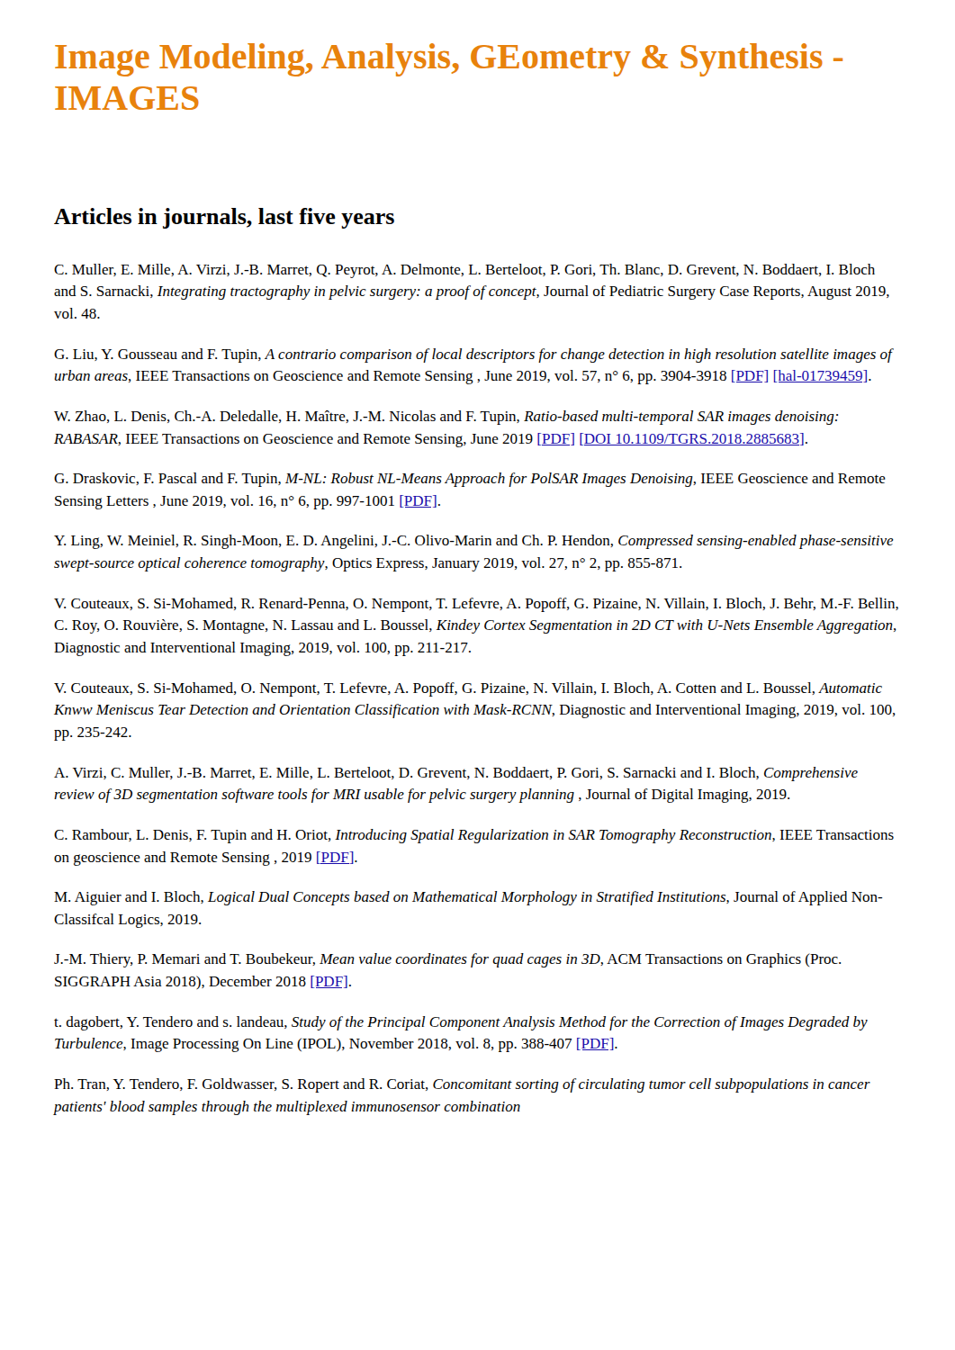Image Modeling, Analysis, GEometry & Synthesis - IMAGES
Articles in journals, last five years
C. Muller, E. Mille, A. Virzi, J.-B. Marret, Q. Peyrot, A. Delmonte, L. Berteloot, P. Gori, Th. Blanc, D. Grevent, N. Boddaert, I. Bloch and S. Sarnacki, Integrating tractography in pelvic surgery: a proof of concept, Journal of Pediatric Surgery Case Reports, August 2019, vol. 48.
G. Liu, Y. Gousseau and F. Tupin, A contrario comparison of local descriptors for change detection in high resolution satellite images of urban areas, IEEE Transactions on Geoscience and Remote Sensing , June 2019, vol. 57, n° 6, pp. 3904-3918 [PDF] [hal-01739459].
W. Zhao, L. Denis, Ch.-A. Deledalle, H. Maître, J.-M. Nicolas and F. Tupin, Ratio-based multi-temporal SAR images denoising: RABASAR, IEEE Transactions on Geoscience and Remote Sensing, June 2019 [PDF] [DOI 10.1109/TGRS.2018.2885683].
G. Draskovic, F. Pascal and F. Tupin, M-NL: Robust NL-Means Approach for PolSAR Images Denoising, IEEE Geoscience and Remote Sensing Letters , June 2019, vol. 16, n° 6, pp. 997-1001 [PDF].
Y. Ling, W. Meiniel, R. Singh-Moon, E. D. Angelini, J.-C. Olivo-Marin and Ch. P. Hendon, Compressed sensing-enabled phase-sensitive swept-source optical coherence tomography, Optics Express, January 2019, vol. 27, n° 2, pp. 855-871.
V. Couteaux, S. Si-Mohamed, R. Renard-Penna, O. Nempont, T. Lefevre, A. Popoff, G. Pizaine, N. Villain, I. Bloch, J. Behr, M.-F. Bellin, C. Roy, O. Rouvière, S. Montagne, N. Lassau and L. Boussel, Kindey Cortex Segmentation in 2D CT with U-Nets Ensemble Aggregation, Diagnostic and Interventional Imaging, 2019, vol. 100, pp. 211-217.
V. Couteaux, S. Si-Mohamed, O. Nempont, T. Lefevre, A. Popoff, G. Pizaine, N. Villain, I. Bloch, A. Cotten and L. Boussel, Automatic Knww Meniscus Tear Detection and Orientation Classification with Mask-RCNN, Diagnostic and Interventional Imaging, 2019, vol. 100, pp. 235-242.
A. Virzi, C. Muller, J.-B. Marret, E. Mille, L. Berteloot, D. Grevent, N. Boddaert, P. Gori, S. Sarnacki and I. Bloch, Comprehensive review of 3D segmentation software tools for MRI usable for pelvic surgery planning , Journal of Digital Imaging, 2019.
C. Rambour, L. Denis, F. Tupin and H. Oriot, Introducing Spatial Regularization in SAR Tomography Reconstruction, IEEE Transactions on geoscience and Remote Sensing , 2019 [PDF].
M. Aiguier and I. Bloch, Logical Dual Concepts based on Mathematical Morphology in Stratified Institutions, Journal of Applied Non-Classifcal Logics, 2019.
J.-M. Thiery, P. Memari and T. Boubekeur, Mean value coordinates for quad cages in 3D, ACM Transactions on Graphics (Proc. SIGGRAPH Asia 2018), December 2018 [PDF].
t. dagobert, Y. Tendero and s. landeau, Study of the Principal Component Analysis Method for the Correction of Images Degraded by Turbulence, Image Processing On Line (IPOL), November 2018, vol. 8, pp. 388-407 [PDF].
Ph. Tran, Y. Tendero, F. Goldwasser, S. Ropert and R. Coriat, Concomitant sorting of circulating tumor cell subpopulations in cancer patients' blood samples through the multiplexed immunosensor combination